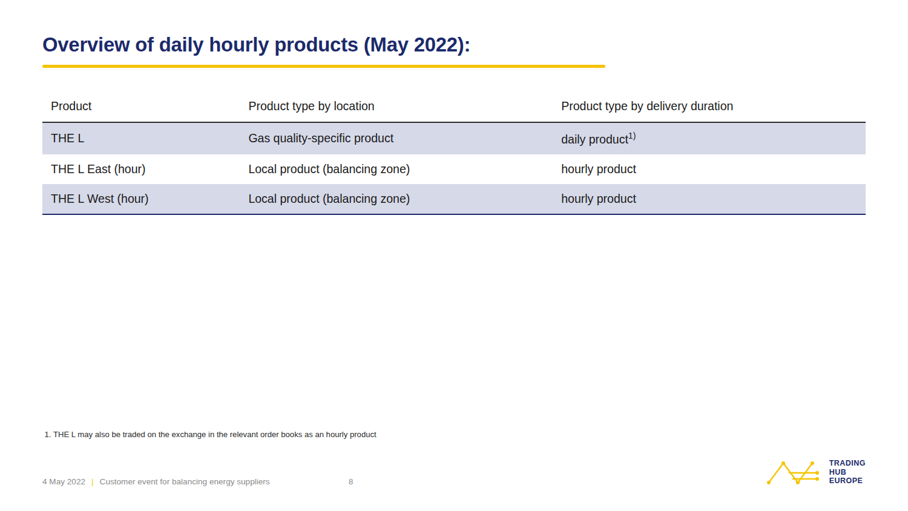Overview of daily hourly products (May 2022):
| Product | Product type by location | Product type by delivery duration |
| --- | --- | --- |
| THE L | Gas quality-specific product | daily product 1) |
| THE L East (hour) | Local product (balancing zone) | hourly product |
| THE L West (hour) | Local product (balancing zone) | hourly product |
THE L may also be traded on the exchange in the relevant order books as an hourly product
4 May 2022 | Customer event for balancing energy suppliers 8
TRADING
HUB
EUROPE